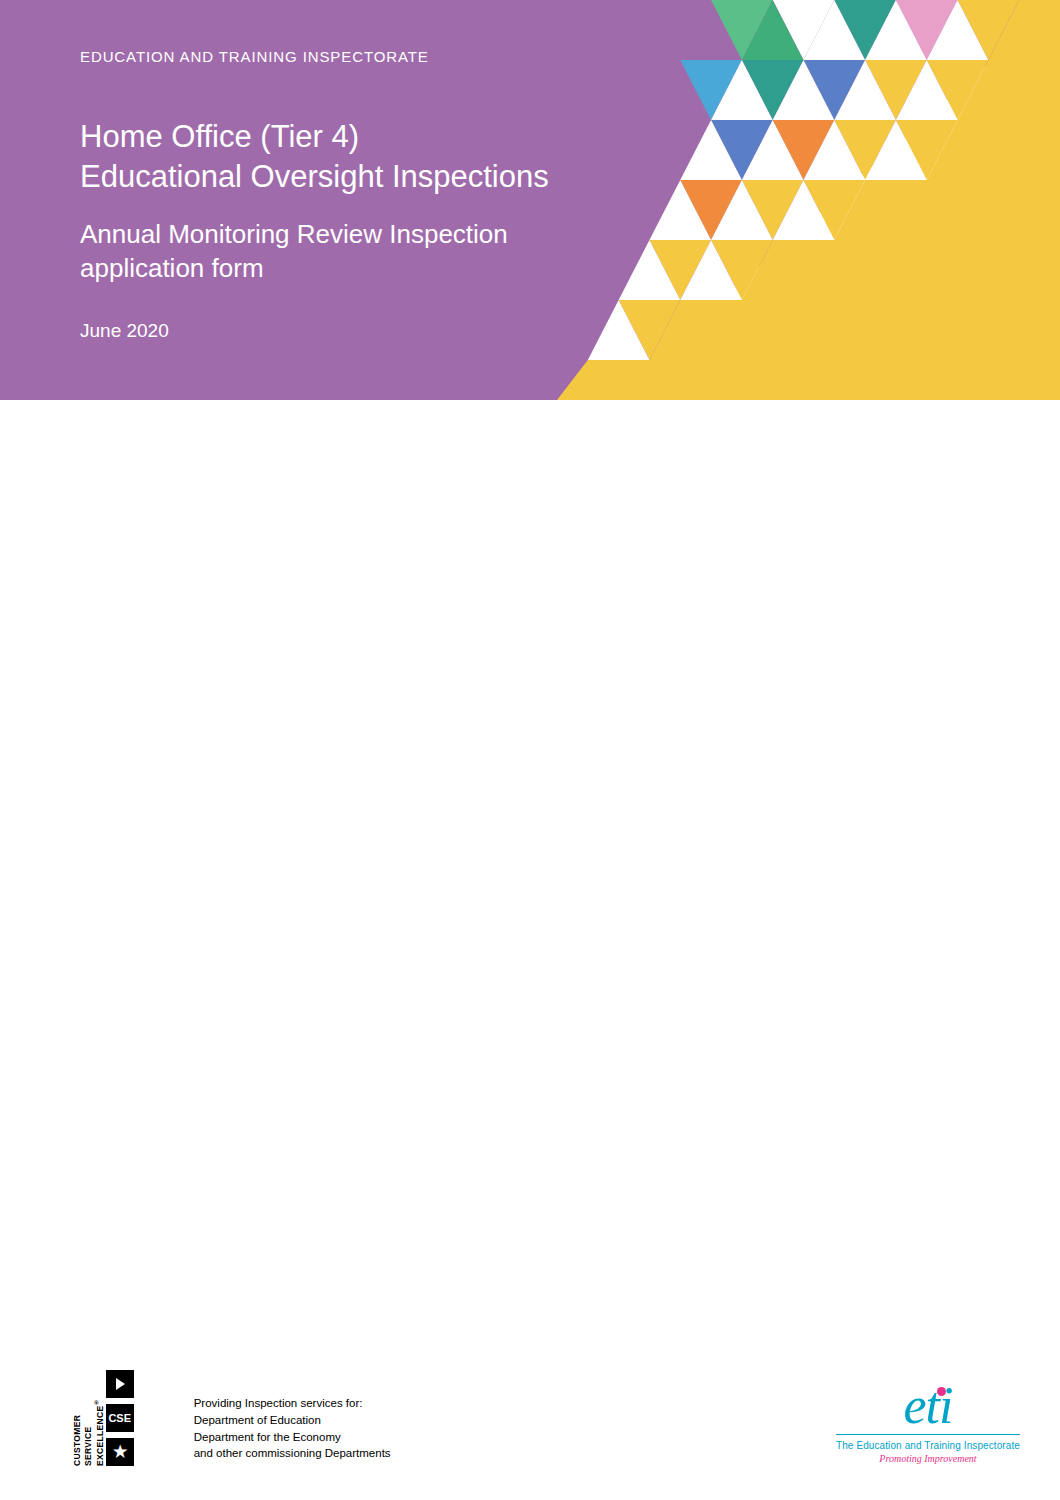EDUCATION AND TRAINING INSPECTORATE
Home Office (Tier 4)
Educational Oversight Inspections
Annual Monitoring Review Inspection
application form
June 2020
CUSTOMER
SERVICE
EXCELLENCE®
CSE
Providing Inspection services for:
Department of Education
Department for the Economy
and other commissioning Departments
eti
The Education and Training Inspectorate
Promoting Improvement